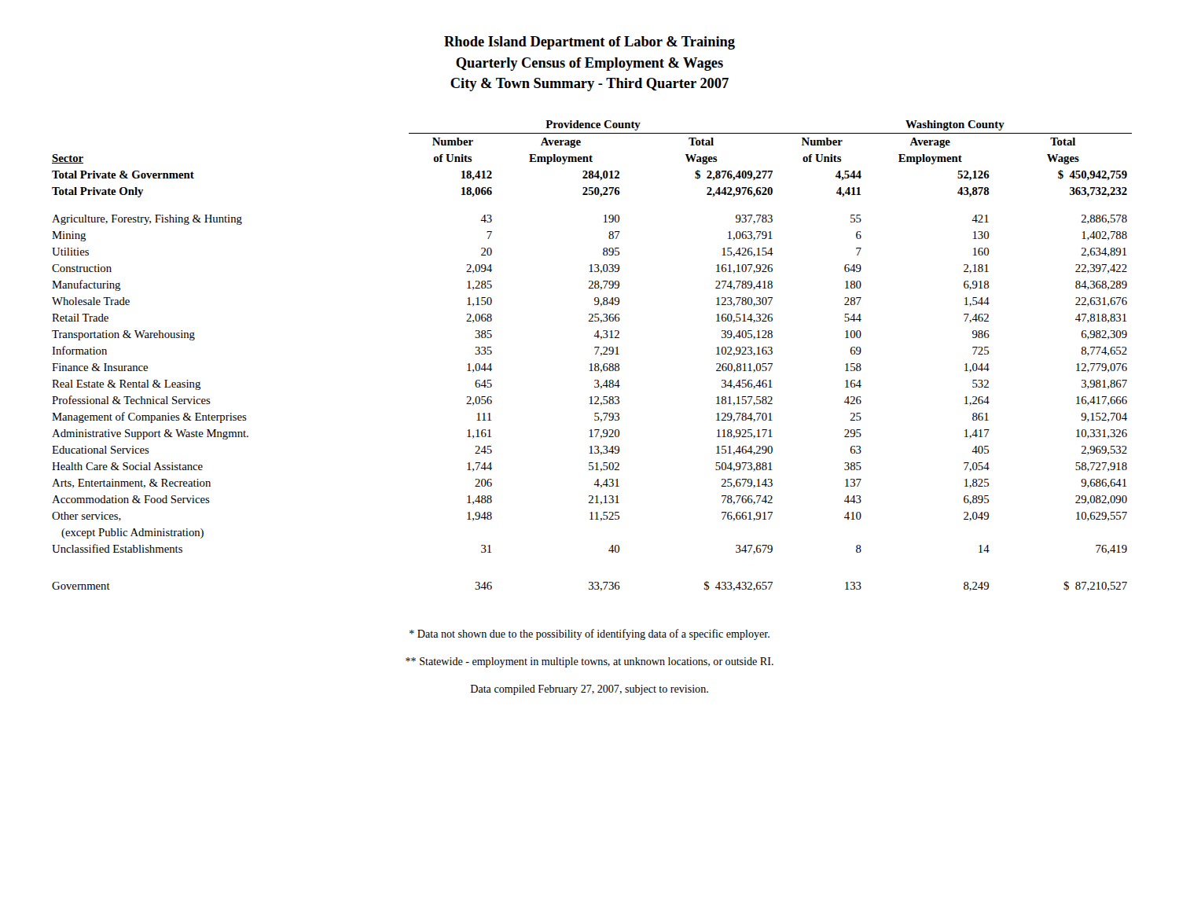Rhode Island Department of Labor & Training
Quarterly Census of Employment & Wages
City & Town Summary - Third Quarter 2007
| Sector | Providence County | Washington County |
| --- | --- | --- |
| Number | Average | Total | Number | Average | Total |
| of Units | Employment | Wages | of Units | Employment | Wages |
| Total Private & Government | 18,412 | 284,012 | $ 2,876,409,277 | 4,544 | 52,126 | $ 450,942,759 |
| Total Private Only | 18,066 | 250,276 | 2,442,976,620 | 4,411 | 43,878 | 363,732,232 |
| Agriculture, Forestry, Fishing & Hunting | 43 | 190 | 937,783 | 55 | 421 | 2,886,578 |
| Mining | 7 | 87 | 1,063,791 | 6 | 130 | 1,402,788 |
| Utilities | 20 | 895 | 15,426,154 | 7 | 160 | 2,634,891 |
| Construction | 2,094 | 13,039 | 161,107,926 | 649 | 2,181 | 22,397,422 |
| Manufacturing | 1,285 | 28,799 | 274,789,418 | 180 | 6,918 | 84,368,289 |
| Wholesale Trade | 1,150 | 9,849 | 123,780,307 | 287 | 1,544 | 22,631,676 |
| Retail Trade | 2,068 | 25,366 | 160,514,326 | 544 | 7,462 | 47,818,831 |
| Transportation & Warehousing | 385 | 4,312 | 39,405,128 | 100 | 986 | 6,982,309 |
| Information | 335 | 7,291 | 102,923,163 | 69 | 725 | 8,774,652 |
| Finance & Insurance | 1,044 | 18,688 | 260,811,057 | 158 | 1,044 | 12,779,076 |
| Real Estate & Rental & Leasing | 645 | 3,484 | 34,456,461 | 164 | 532 | 3,981,867 |
| Professional & Technical Services | 2,056 | 12,583 | 181,157,582 | 426 | 1,264 | 16,417,666 |
| Management of Companies & Enterprises | 111 | 5,793 | 129,784,701 | 25 | 861 | 9,152,704 |
| Administrative Support & Waste Mngmnt. | 1,161 | 17,920 | 118,925,171 | 295 | 1,417 | 10,331,326 |
| Educational Services | 245 | 13,349 | 151,464,290 | 63 | 405 | 2,969,532 |
| Health Care & Social Assistance | 1,744 | 51,502 | 504,973,881 | 385 | 7,054 | 58,727,918 |
| Arts, Entertainment, & Recreation | 206 | 4,431 | 25,679,143 | 137 | 1,825 | 9,686,641 |
| Accommodation & Food Services | 1,488 | 21,131 | 78,766,742 | 443 | 6,895 | 29,082,090 |
| Other services, | 1,948 | 11,525 | 76,661,917 | 410 | 2,049 | 10,629,557 |
| (except Public Administration) | | | | | | |
| Unclassified Establishments | 31 | 40 | 347,679 | 8 | 14 | 76,419 |
| Government | 346 | 33,736 | $ 433,432,657 | 133 | 8,249 | $ 87,210,527 |
* Data not shown due to the possibility of identifying data of a specific employer.
** Statewide - employment in multiple towns, at unknown locations, or outside RI.
Data compiled February 27, 2007, subject to revision.